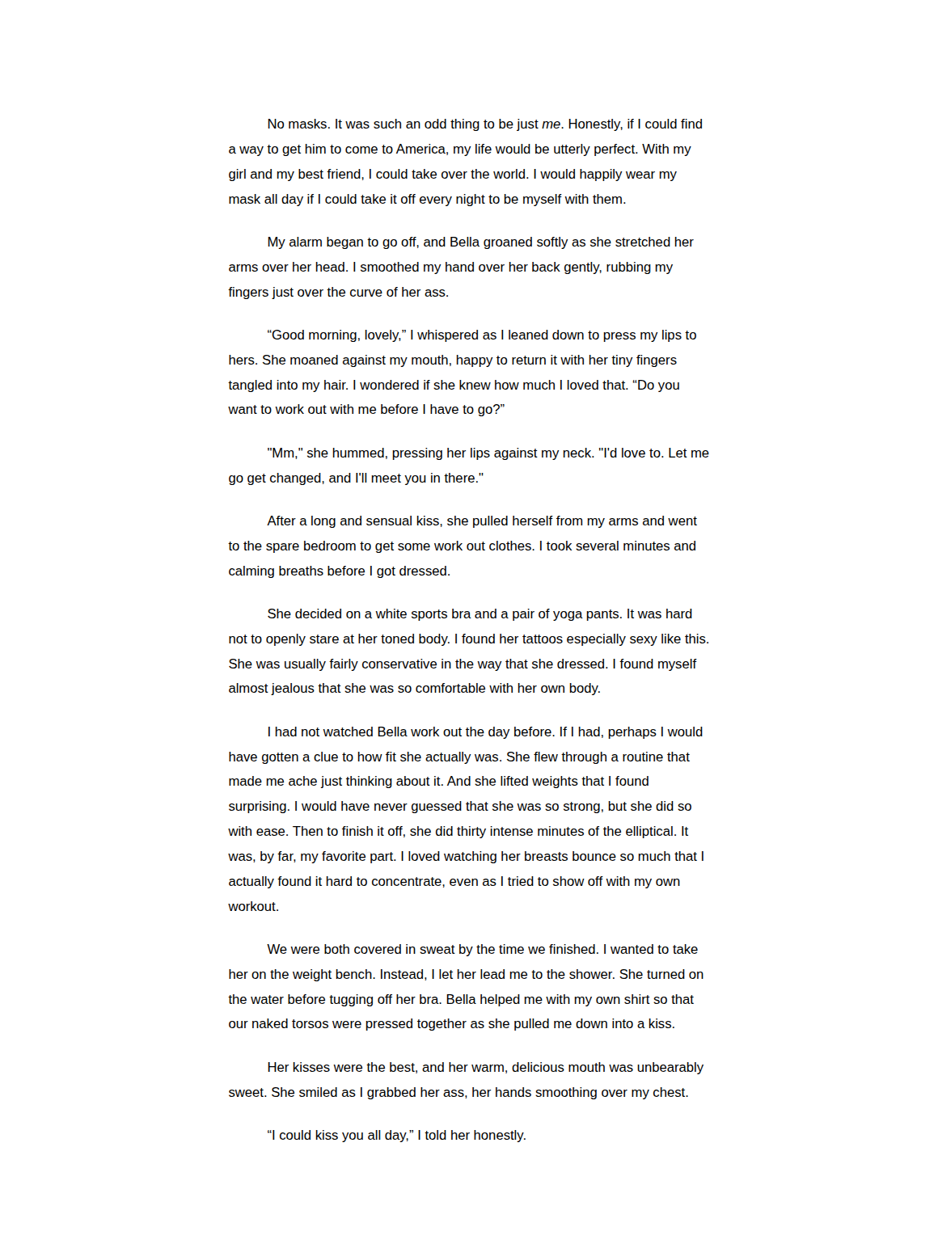No masks. It was such an odd thing to be just me. Honestly, if I could find a way to get him to come to America, my life would be utterly perfect. With my girl and my best friend, I could take over the world. I would happily wear my mask all day if I could take it off every night to be myself with them.
My alarm began to go off, and Bella groaned softly as she stretched her arms over her head. I smoothed my hand over her back gently, rubbing my fingers just over the curve of her ass.
“Good morning, lovely,” I whispered as I leaned down to press my lips to hers. She moaned against my mouth, happy to return it with her tiny fingers tangled into my hair. I wondered if she knew how much I loved that. “Do you want to work out with me before I have to go?”
"Mm," she hummed, pressing her lips against my neck. "I'd love to. Let me go get changed, and I'll meet you in there."
After a long and sensual kiss, she pulled herself from my arms and went to the spare bedroom to get some work out clothes. I took several minutes and calming breaths before I got dressed.
She decided on a white sports bra and a pair of yoga pants. It was hard not to openly stare at her toned body. I found her tattoos especially sexy like this. She was usually fairly conservative in the way that she dressed. I found myself almost jealous that she was so comfortable with her own body.
I had not watched Bella work out the day before. If I had, perhaps I would have gotten a clue to how fit she actually was. She flew through a routine that made me ache just thinking about it. And she lifted weights that I found surprising. I would have never guessed that she was so strong, but she did so with ease. Then to finish it off, she did thirty intense minutes of the elliptical. It was, by far, my favorite part. I loved watching her breasts bounce so much that I actually found it hard to concentrate, even as I tried to show off with my own workout.
We were both covered in sweat by the time we finished. I wanted to take her on the weight bench. Instead, I let her lead me to the shower. She turned on the water before tugging off her bra. Bella helped me with my own shirt so that our naked torsos were pressed together as she pulled me down into a kiss.
Her kisses were the best, and her warm, delicious mouth was unbearably sweet. She smiled as I grabbed her ass, her hands smoothing over my chest.
“I could kiss you all day,” I told her honestly.